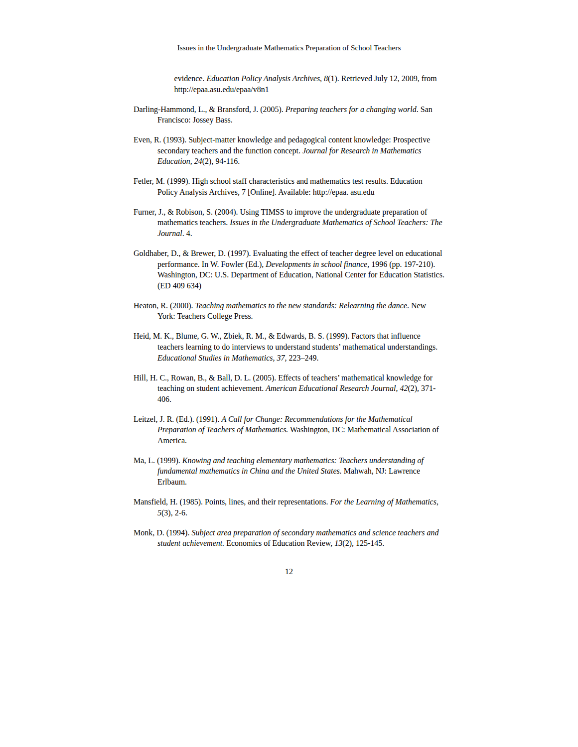Issues in the Undergraduate Mathematics Preparation of School Teachers
evidence. Education Policy Analysis Archives, 8(1). Retrieved July 12, 2009, from http://epaa.asu.edu/epaa/v8n1
Darling-Hammond, L., & Bransford, J. (2005). Preparing teachers for a changing world. San Francisco: Jossey Bass.
Even, R. (1993). Subject-matter knowledge and pedagogical content knowledge: Prospective secondary teachers and the function concept. Journal for Research in Mathematics Education, 24(2), 94-116.
Fetler, M. (1999). High school staff characteristics and mathematics test results. Education Policy Analysis Archives, 7 [Online]. Available: http://epaa. asu.edu
Furner, J., & Robison, S. (2004). Using TIMSS to improve the undergraduate preparation of mathematics teachers. Issues in the Undergraduate Mathematics of School Teachers: The Journal. 4.
Goldhaber, D., & Brewer, D. (1997). Evaluating the effect of teacher degree level on educational performance. In W. Fowler (Ed.), Developments in school finance, 1996 (pp. 197-210). Washington, DC: U.S. Department of Education, National Center for Education Statistics. (ED 409 634)
Heaton, R. (2000). Teaching mathematics to the new standards: Relearning the dance. New York: Teachers College Press.
Heid, M. K., Blume, G. W., Zbiek, R. M., & Edwards, B. S. (1999). Factors that influence teachers learning to do interviews to understand students’ mathematical understandings. Educational Studies in Mathematics, 37, 223–249.
Hill, H. C., Rowan, B., & Ball, D. L. (2005). Effects of teachers’ mathematical knowledge for teaching on student achievement. American Educational Research Journal, 42(2), 371-406.
Leitzel, J. R. (Ed.). (1991). A Call for Change: Recommendations for the Mathematical Preparation of Teachers of Mathematics. Washington, DC: Mathematical Association of America.
Ma, L. (1999). Knowing and teaching elementary mathematics: Teachers understanding of fundamental mathematics in China and the United States. Mahwah, NJ: Lawrence Erlbaum.
Mansfield, H. (1985). Points, lines, and their representations. For the Learning of Mathematics, 5(3), 2-6.
Monk, D. (1994). Subject area preparation of secondary mathematics and science teachers and student achievement. Economics of Education Review, 13(2), 125-145.
12